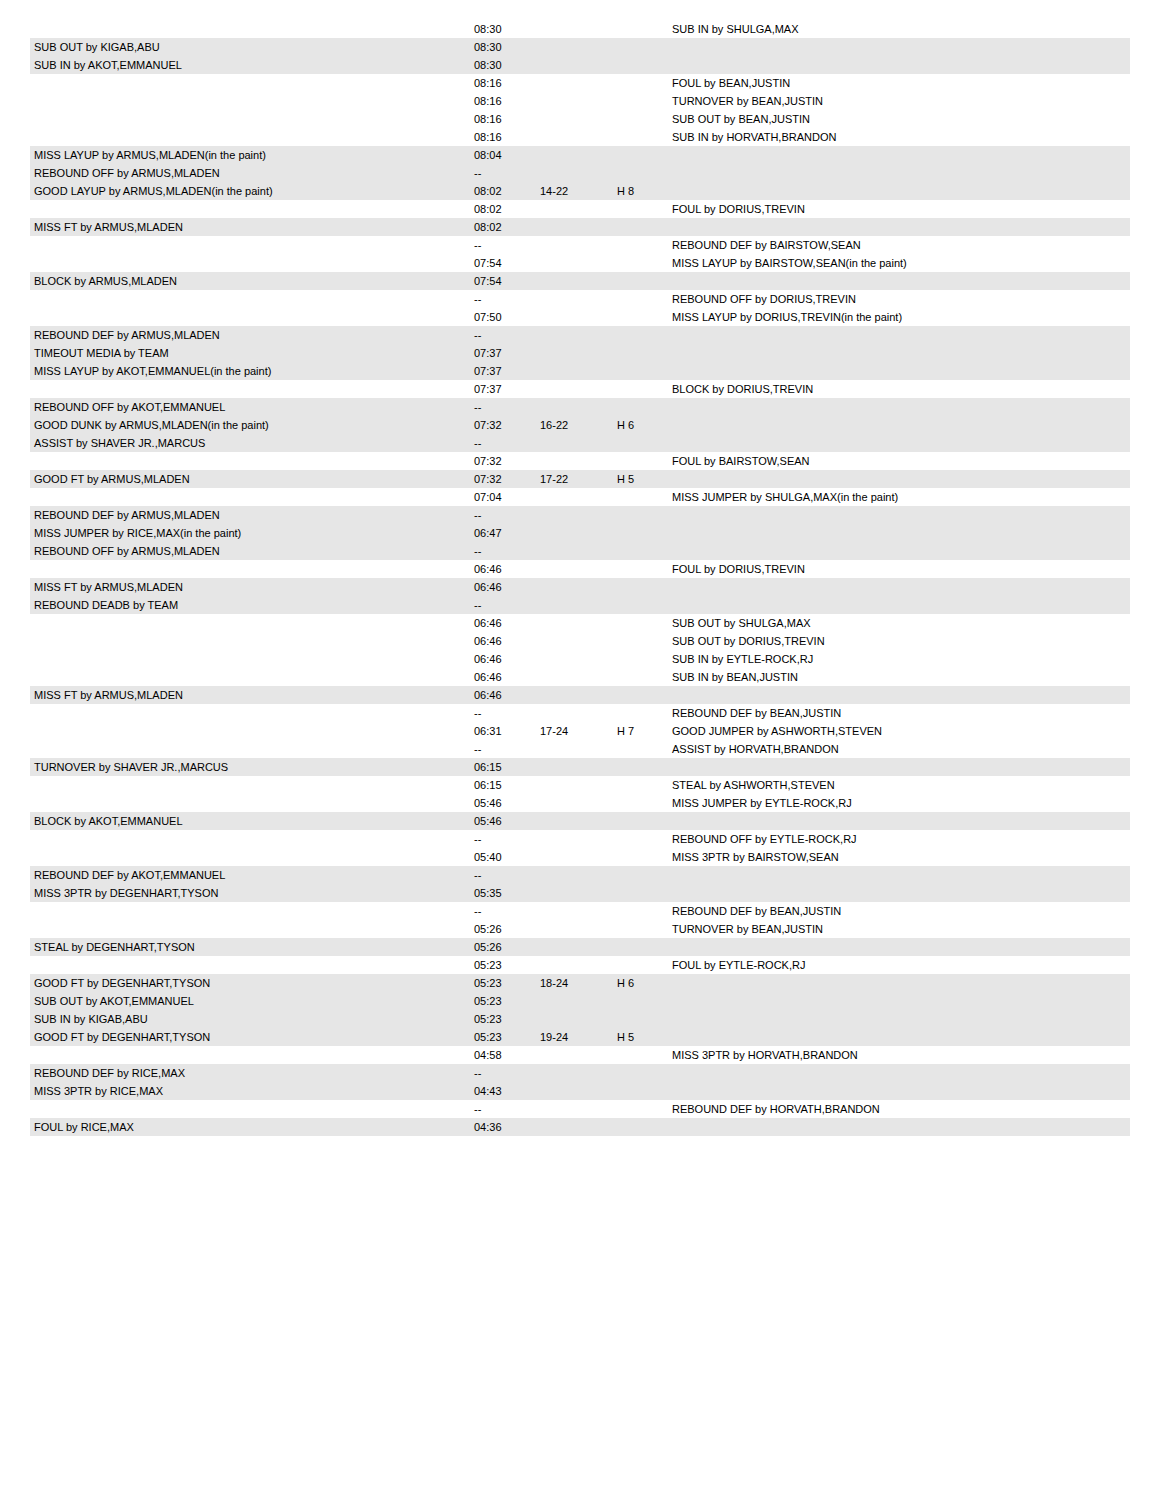| | 08:30 | | | SUB IN by SHULGA,MAX |
| SUB OUT by KIGAB,ABU | 08:30 | | | |
| SUB IN by AKOT,EMMANUEL | 08:30 | | | |
| | 08:16 | | | FOUL by BEAN,JUSTIN |
| | 08:16 | | | TURNOVER by BEAN,JUSTIN |
| | 08:16 | | | SUB OUT by BEAN,JUSTIN |
| | 08:16 | | | SUB IN by HORVATH,BRANDON |
| MISS LAYUP by ARMUS,MLADEN(in the paint) | 08:04 | | | |
| REBOUND OFF by ARMUS,MLADEN | -- | | | |
| GOOD LAYUP by ARMUS,MLADEN(in the paint) | 08:02 | 14-22 | H 8 | |
| | 08:02 | | | FOUL by DORIUS,TREVIN |
| MISS FT by ARMUS,MLADEN | 08:02 | | | |
| | -- | | | REBOUND DEF by BAIRSTOW,SEAN |
| | 07:54 | | | MISS LAYUP by BAIRSTOW,SEAN(in the paint) |
| BLOCK by ARMUS,MLADEN | 07:54 | | | |
| | -- | | | REBOUND OFF by DORIUS,TREVIN |
| | 07:50 | | | MISS LAYUP by DORIUS,TREVIN(in the paint) |
| REBOUND DEF by ARMUS,MLADEN | -- | | | |
| TIMEOUT MEDIA by TEAM | 07:37 | | | |
| MISS LAYUP by AKOT,EMMANUEL(in the paint) | 07:37 | | | |
| | 07:37 | | | BLOCK by DORIUS,TREVIN |
| REBOUND OFF by AKOT,EMMANUEL | -- | | | |
| GOOD DUNK by ARMUS,MLADEN(in the paint) | 07:32 | 16-22 | H 6 | |
| ASSIST by SHAVER JR.,MARCUS | -- | | | |
| | 07:32 | | | FOUL by BAIRSTOW,SEAN |
| GOOD FT by ARMUS,MLADEN | 07:32 | 17-22 | H 5 | |
| | 07:04 | | | MISS JUMPER by SHULGA,MAX(in the paint) |
| REBOUND DEF by ARMUS,MLADEN | -- | | | |
| MISS JUMPER by RICE,MAX(in the paint) | 06:47 | | | |
| REBOUND OFF by ARMUS,MLADEN | -- | | | |
| | 06:46 | | | FOUL by DORIUS,TREVIN |
| MISS FT by ARMUS,MLADEN | 06:46 | | | |
| REBOUND DEADB by TEAM | -- | | | |
| | 06:46 | | | SUB OUT by SHULGA,MAX |
| | 06:46 | | | SUB OUT by DORIUS,TREVIN |
| | 06:46 | | | SUB IN by EYTLE-ROCK,RJ |
| | 06:46 | | | SUB IN by BEAN,JUSTIN |
| MISS FT by ARMUS,MLADEN | 06:46 | | | |
| | -- | | | REBOUND DEF by BEAN,JUSTIN |
| | 06:31 | 17-24 | H 7 | GOOD JUMPER by ASHWORTH,STEVEN |
| | -- | | | ASSIST by HORVATH,BRANDON |
| TURNOVER by SHAVER JR.,MARCUS | 06:15 | | | |
| | 06:15 | | | STEAL by ASHWORTH,STEVEN |
| | 05:46 | | | MISS JUMPER by EYTLE-ROCK,RJ |
| BLOCK by AKOT,EMMANUEL | 05:46 | | | |
| | -- | | | REBOUND OFF by EYTLE-ROCK,RJ |
| | 05:40 | | | MISS 3PTR by BAIRSTOW,SEAN |
| REBOUND DEF by AKOT,EMMANUEL | -- | | | |
| MISS 3PTR by DEGENHART,TYSON | 05:35 | | | |
| | -- | | | REBOUND DEF by BEAN,JUSTIN |
| | 05:26 | | | TURNOVER by BEAN,JUSTIN |
| STEAL by DEGENHART,TYSON | 05:26 | | | |
| | 05:23 | | | FOUL by EYTLE-ROCK,RJ |
| GOOD FT by DEGENHART,TYSON | 05:23 | 18-24 | H 6 | |
| SUB OUT by AKOT,EMMANUEL | 05:23 | | | |
| SUB IN by KIGAB,ABU | 05:23 | | | |
| GOOD FT by DEGENHART,TYSON | 05:23 | 19-24 | H 5 | |
| | 04:58 | | | MISS 3PTR by HORVATH,BRANDON |
| REBOUND DEF by RICE,MAX | -- | | | |
| MISS 3PTR by RICE,MAX | 04:43 | | | |
| | -- | | | REBOUND DEF by HORVATH,BRANDON |
| FOUL by RICE,MAX | 04:36 | | | |